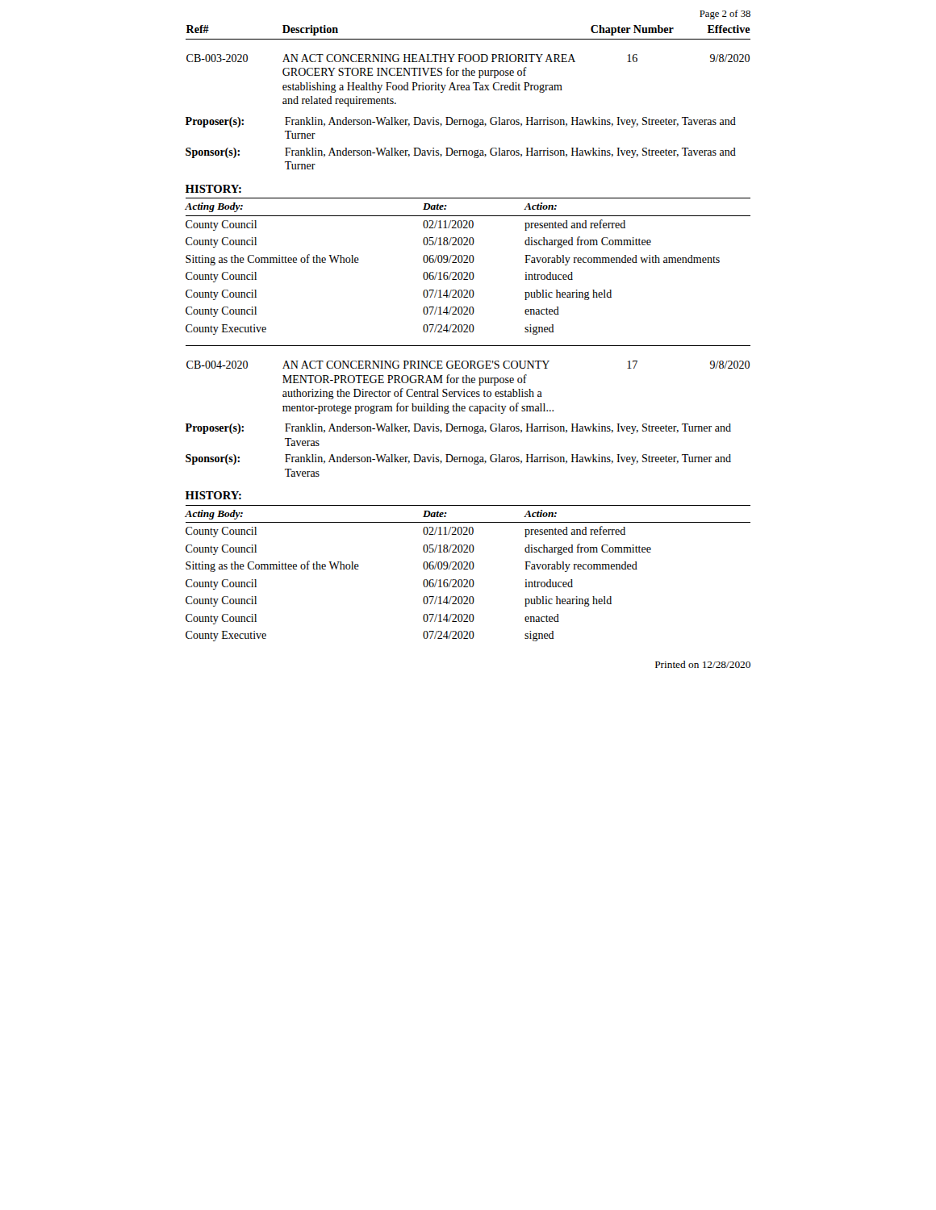Page 2 of 38
| Ref# | Description | Chapter Number | Effective |
| CB-003-2020 | AN ACT CONCERNING HEALTHY FOOD PRIORITY AREA GROCERY STORE INCENTIVES for the purpose of establishing a Healthy Food Priority Area Tax Credit Program and related requirements. | 16 | 9/8/2020 |
| Proposer(s): | Franklin, Anderson-Walker, Davis, Dernoga, Glaros, Harrison, Hawkins, Ivey, Streeter, Taveras and Turner |
| Sponsor(s): | Franklin, Anderson-Walker, Davis, Dernoga, Glaros, Harrison, Hawkins, Ivey, Streeter, Taveras and Turner |
HISTORY:
| Acting Body: | Date: | Action: |
| --- | --- | --- |
| County Council | 02/11/2020 | presented and referred |
| County Council | 05/18/2020 | discharged from Committee |
| Sitting as the Committee of the Whole | 06/09/2020 | Favorably recommended with amendments |
| County Council | 06/16/2020 | introduced |
| County Council | 07/14/2020 | public hearing held |
| County Council | 07/14/2020 | enacted |
| County Executive | 07/24/2020 | signed |
| CB-004-2020 | AN ACT CONCERNING PRINCE GEORGE'S COUNTY MENTOR-PROTEGE PROGRAM for the purpose of authorizing the Director of Central Services to establish a mentor-protege program for building the capacity of small... | 17 | 9/8/2020 |
| Proposer(s): | Franklin, Anderson-Walker, Davis, Dernoga, Glaros, Harrison, Hawkins, Ivey, Streeter, Turner and Taveras |
| Sponsor(s): | Franklin, Anderson-Walker, Davis, Dernoga, Glaros, Harrison, Hawkins, Ivey, Streeter, Turner and Taveras |
HISTORY:
| Acting Body: | Date: | Action: |
| --- | --- | --- |
| County Council | 02/11/2020 | presented and referred |
| County Council | 05/18/2020 | discharged from Committee |
| Sitting as the Committee of the Whole | 06/09/2020 | Favorably recommended |
| County Council | 06/16/2020 | introduced |
| County Council | 07/14/2020 | public hearing held |
| County Council | 07/14/2020 | enacted |
| County Executive | 07/24/2020 | signed |
Printed on 12/28/2020